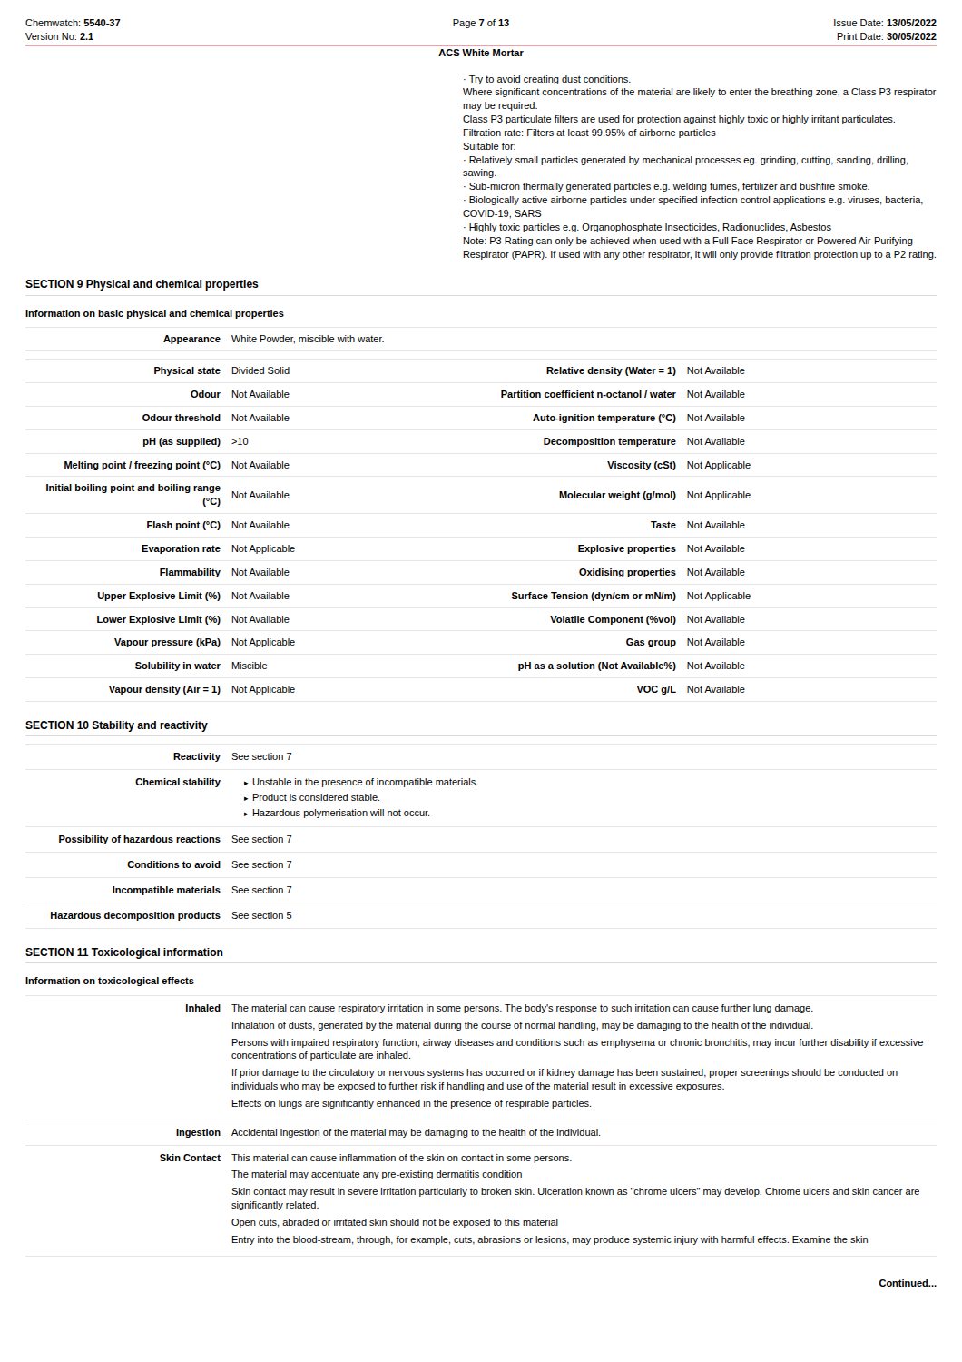| Chemwatch: 5540-37 | Page 7 of 13 | Issue Date: 13/05/2022 |
| Version No: 2.1 | | Print Date: 30/05/2022 |
ACS White Mortar
Try to avoid creating dust conditions.
Where significant concentrations of the material are likely to enter the breathing zone, a Class P3 respirator may be required.
Class P3 particulate filters are used for protection against highly toxic or highly irritant particulates.
Filtration rate: Filters at least 99.95% of airborne particles
Suitable for:
Relatively small particles generated by mechanical processes eg. grinding, cutting, sanding, drilling, sawing.
Sub-micron thermally generated particles e.g. welding fumes, fertilizer and bushfire smoke.
Biologically active airborne particles under specified infection control applications e.g. viruses, bacteria, COVID-19, SARS
Highly toxic particles e.g. Organophosphate Insecticides, Radionuclides, Asbestos
Note: P3 Rating can only be achieved when used with a Full Face Respirator or Powered Air-Purifying Respirator (PAPR). If used with any other respirator, it will only provide filtration protection up to a P2 rating.
SECTION 9 Physical and chemical properties
Information on basic physical and chemical properties
| Appearance | White Powder, miscible with water. |
| Physical state | Divided Solid | Relative density (Water = 1) | Not Available |
| Odour | Not Available | Partition coefficient n-octanol / water | Not Available |
| Odour threshold | Not Available | Auto-ignition temperature (°C) | Not Available |
| pH (as supplied) | >10 | Decomposition temperature | Not Available |
| Melting point / freezing point (°C) | Not Available | Viscosity (cSt) | Not Applicable |
| Initial boiling point and boiling range (°C) | Not Available | Molecular weight (g/mol) | Not Applicable |
| Flash point (°C) | Not Available | Taste | Not Available |
| Evaporation rate | Not Applicable | Explosive properties | Not Available |
| Flammability | Not Available | Oxidising properties | Not Available |
| Upper Explosive Limit (%) | Not Available | Surface Tension (dyn/cm or mN/m) | Not Applicable |
| Lower Explosive Limit (%) | Not Available | Volatile Component (%vol) | Not Available |
| Vapour pressure (kPa) | Not Applicable | Gas group | Not Available |
| Solubility in water | Miscible | pH as a solution (Not Available%) | Not Available |
| Vapour density (Air = 1) | Not Applicable | VOC g/L | Not Available |
SECTION 10 Stability and reactivity
| Reactivity | See section 7 |
| Chemical stability | Unstable in the presence of incompatible materials. Product is considered stable. Hazardous polymerisation will not occur. |
| Possibility of hazardous reactions | See section 7 |
| Conditions to avoid | See section 7 |
| Incompatible materials | See section 7 |
| Hazardous decomposition products | See section 5 |
SECTION 11 Toxicological information
Information on toxicological effects
| Inhaled | The material can cause respiratory irritation in some persons. The body's response to such irritation can cause further lung damage. Inhalation of dusts, generated by the material during the course of normal handling, may be damaging to the health of the individual. Persons with impaired respiratory function, airway diseases and conditions such as emphysema or chronic bronchitis, may incur further disability if excessive concentrations of particulate are inhaled. If prior damage to the circulatory or nervous systems has occurred or if kidney damage has been sustained, proper screenings should be conducted on individuals who may be exposed to further risk if handling and use of the material result in excessive exposures. Effects on lungs are significantly enhanced in the presence of respirable particles. |
| Ingestion | Accidental ingestion of the material may be damaging to the health of the individual. |
| Skin Contact | This material can cause inflammation of the skin on contact in some persons. The material may accentuate any pre-existing dermatitis condition Skin contact may result in severe irritation particularly to broken skin. Ulceration known as "chrome ulcers" may develop. Chrome ulcers and skin cancer are significantly related. Open cuts, abraded or irritated skin should not be exposed to this material Entry into the blood-stream, through, for example, cuts, abrasions or lesions, may produce systemic injury with harmful effects. Examine the skin |
Continued...